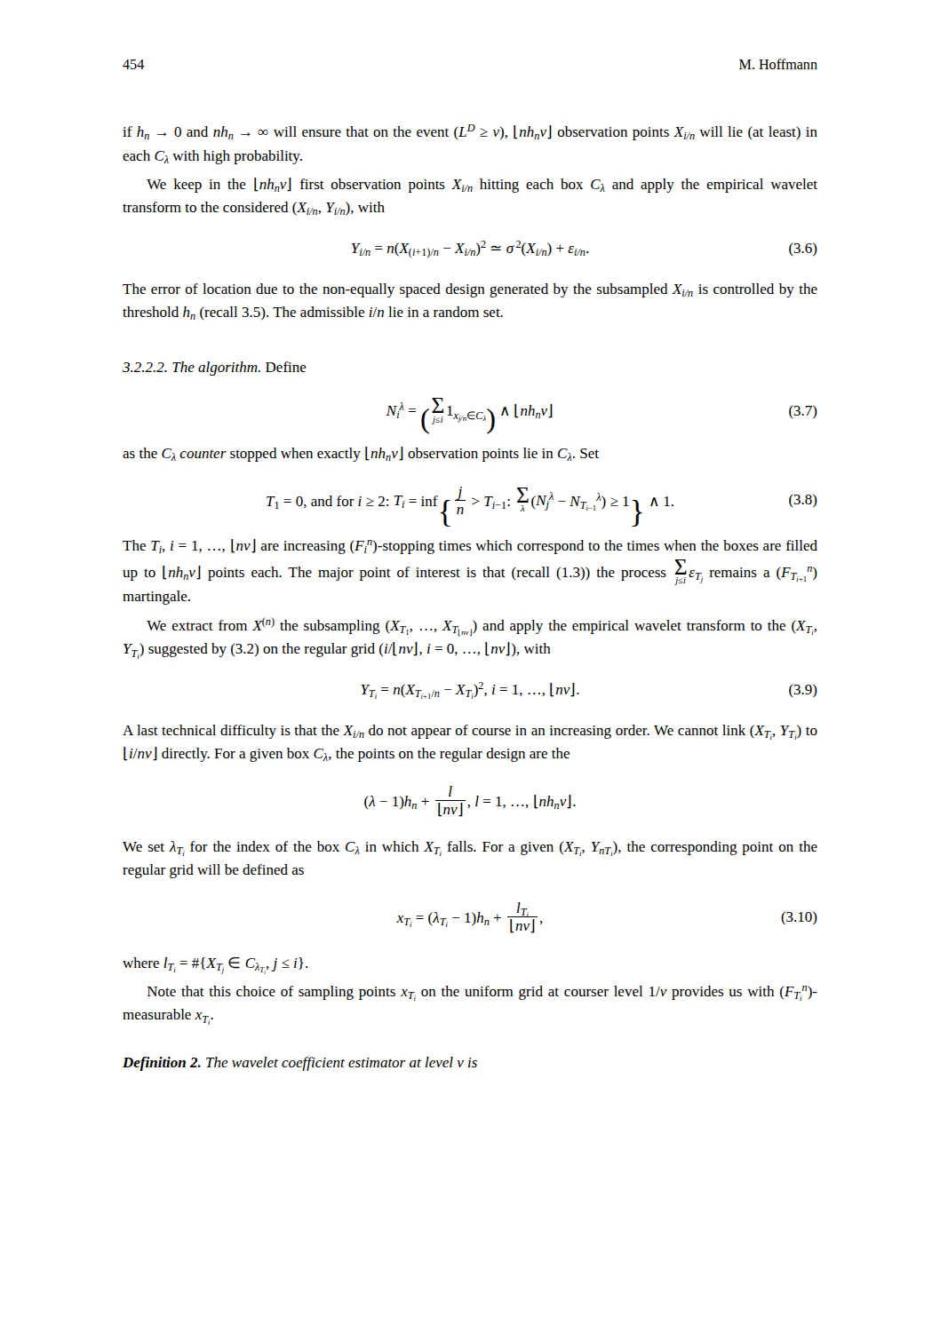454 M. Hoffmann
if hn → 0 and nhn → ∞ will ensure that on the event (LD ≥ ν), ⌊nhnν⌋ observation points Xi/n will lie (at least) in each Cλ with high probability.
We keep in the ⌊nhnν⌋ first observation points Xi/n hitting each box Cλ and apply the empirical wavelet transform to the considered (Xi/n, Yi/n), with
Yi/n = n(X(i+1)/n − Xi/n)2 ≃ σ 2(Xi/n) + εi/n. (3.6)
The error of location due to the non-equally spaced design generated by the subsampled Xi/n is controlled by the threshold hn (recall 3.5). The admissible i/n lie in a random set.
3.2.2.2. The algorithm. Define
Niλ = (Σj≤i 1xj/n∈Cλ) ∧ ⌊nhnν⌋ (3.7)
as the Cλ counter stopped when exactly ⌊nhnν⌋ observation points lie in Cλ. Set
T1 = 0, and for i ≥ 2: Ti = inf{jn > Ti−1: Σλ(Njλ − NTi−1λ) ≥ 1} ∧ 1. (3.8)
The Ti, i = 1, …, ⌊nν⌋ are increasing (Fin)-stopping times which correspond to the times when the boxes are filled up to ⌊nhnν⌋ points each. The major point of interest is that (recall (1.3)) the process Σj≤i εTj remains a (FTi+1n) martingale.
We extract from X(n) the subsampling (XT1, …, XT⌊nν⌋) and apply the empirical wavelet transform to the (XTi, YTi) suggested by (3.2) on the regular grid (i/⌊nν⌋, i = 0, …, ⌊nν⌋), with
YTi = n(XTi+1/n − XTi)2, i = 1, …, ⌊nν⌋. (3.9)
A last technical difficulty is that the Xi/n do not appear of course in an increasing order. We cannot link (XTi, YTi) to ⌊i/nν⌋ directly. For a given box Cλ, the points on the regular design are the
(λ − 1)hn + l⌊nν⌋, l = 1, …, ⌊nhnν⌋.
We set λTi for the index of the box Cλ in which XTi falls. For a given (XTi, YnTi), the corresponding point on the regular grid will be defined as
xTi = (λTi − 1)hn + lTi⌊nν⌋, (3.10)
where lTi = #{XTj ∈ CλTi, j ≤ i}.
Note that this choice of sampling points xTi on the uniform grid at courser level 1/ν provides us with (FTin)-measurable xTi.
Definition 2. The wavelet coefficient estimator at level ν is